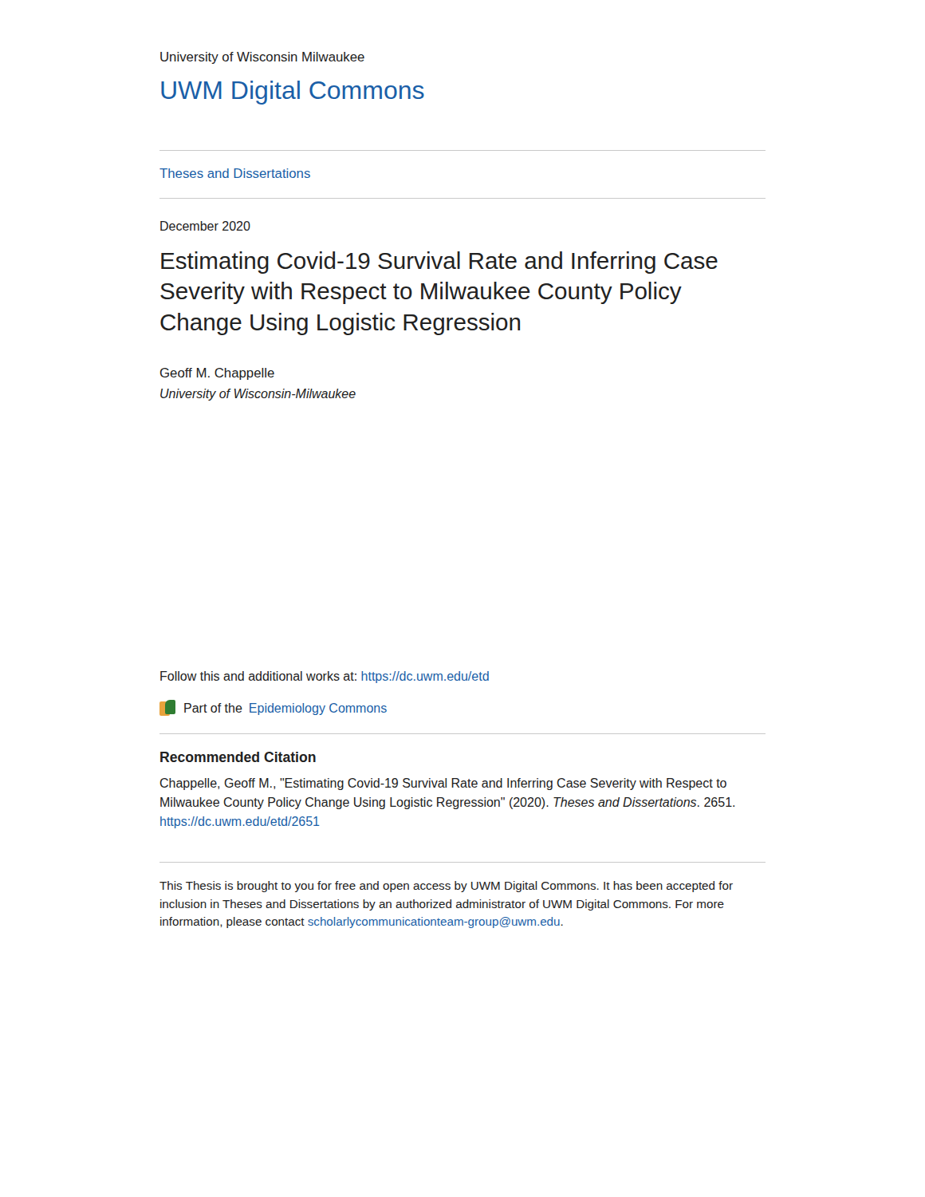University of Wisconsin Milwaukee
UWM Digital Commons
Theses and Dissertations
December 2020
Estimating Covid-19 Survival Rate and Inferring Case Severity with Respect to Milwaukee County Policy Change Using Logistic Regression
Geoff M. Chappelle
University of Wisconsin-Milwaukee
Follow this and additional works at: https://dc.uwm.edu/etd
Part of the Epidemiology Commons
Recommended Citation
Chappelle, Geoff M., "Estimating Covid-19 Survival Rate and Inferring Case Severity with Respect to Milwaukee County Policy Change Using Logistic Regression" (2020). Theses and Dissertations. 2651.
https://dc.uwm.edu/etd/2651
This Thesis is brought to you for free and open access by UWM Digital Commons. It has been accepted for inclusion in Theses and Dissertations by an authorized administrator of UWM Digital Commons. For more information, please contact scholarlycommunicationteam-group@uwm.edu.